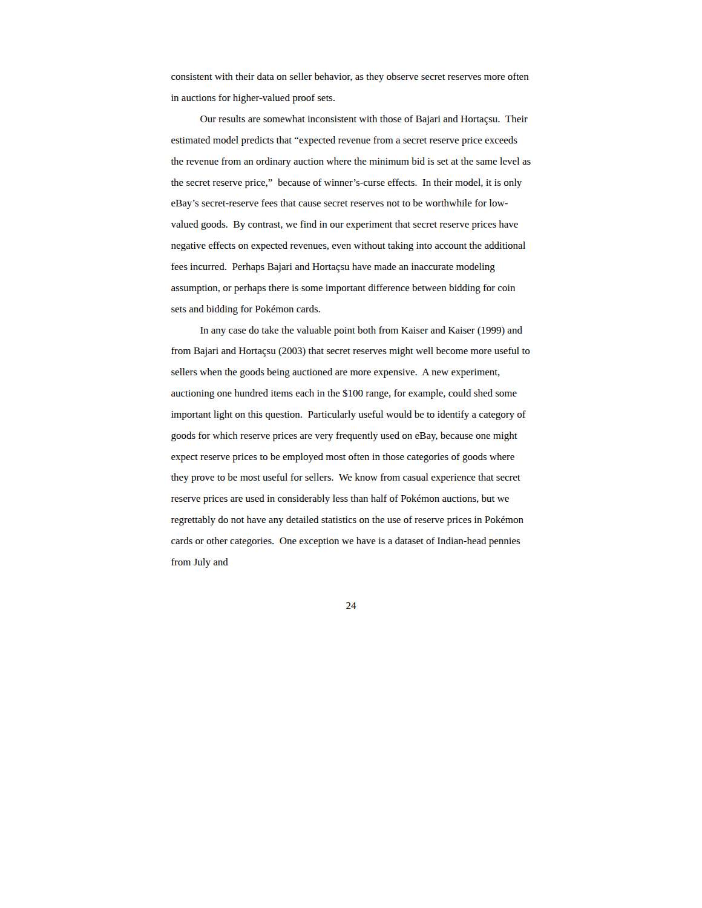consistent with their data on seller behavior, as they observe secret reserves more often in auctions for higher-valued proof sets.
Our results are somewhat inconsistent with those of Bajari and Hortaçsu. Their estimated model predicts that “expected revenue from a secret reserve price exceeds the revenue from an ordinary auction where the minimum bid is set at the same level as the secret reserve price,” because of winner’s-curse effects. In their model, it is only eBay’s secret-reserve fees that cause secret reserves not to be worthwhile for low-valued goods. By contrast, we find in our experiment that secret reserve prices have negative effects on expected revenues, even without taking into account the additional fees incurred. Perhaps Bajari and Hortaçsu have made an inaccurate modeling assumption, or perhaps there is some important difference between bidding for coin sets and bidding for Pokémon cards.
In any case do take the valuable point both from Kaiser and Kaiser (1999) and from Bajari and Hortaçsu (2003) that secret reserves might well become more useful to sellers when the goods being auctioned are more expensive. A new experiment, auctioning one hundred items each in the $100 range, for example, could shed some important light on this question. Particularly useful would be to identify a category of goods for which reserve prices are very frequently used on eBay, because one might expect reserve prices to be employed most often in those categories of goods where they prove to be most useful for sellers. We know from casual experience that secret reserve prices are used in considerably less than half of Pokémon auctions, but we regrettably do not have any detailed statistics on the use of reserve prices in Pokémon cards or other categories. One exception we have is a dataset of Indian-head pennies from July and
24